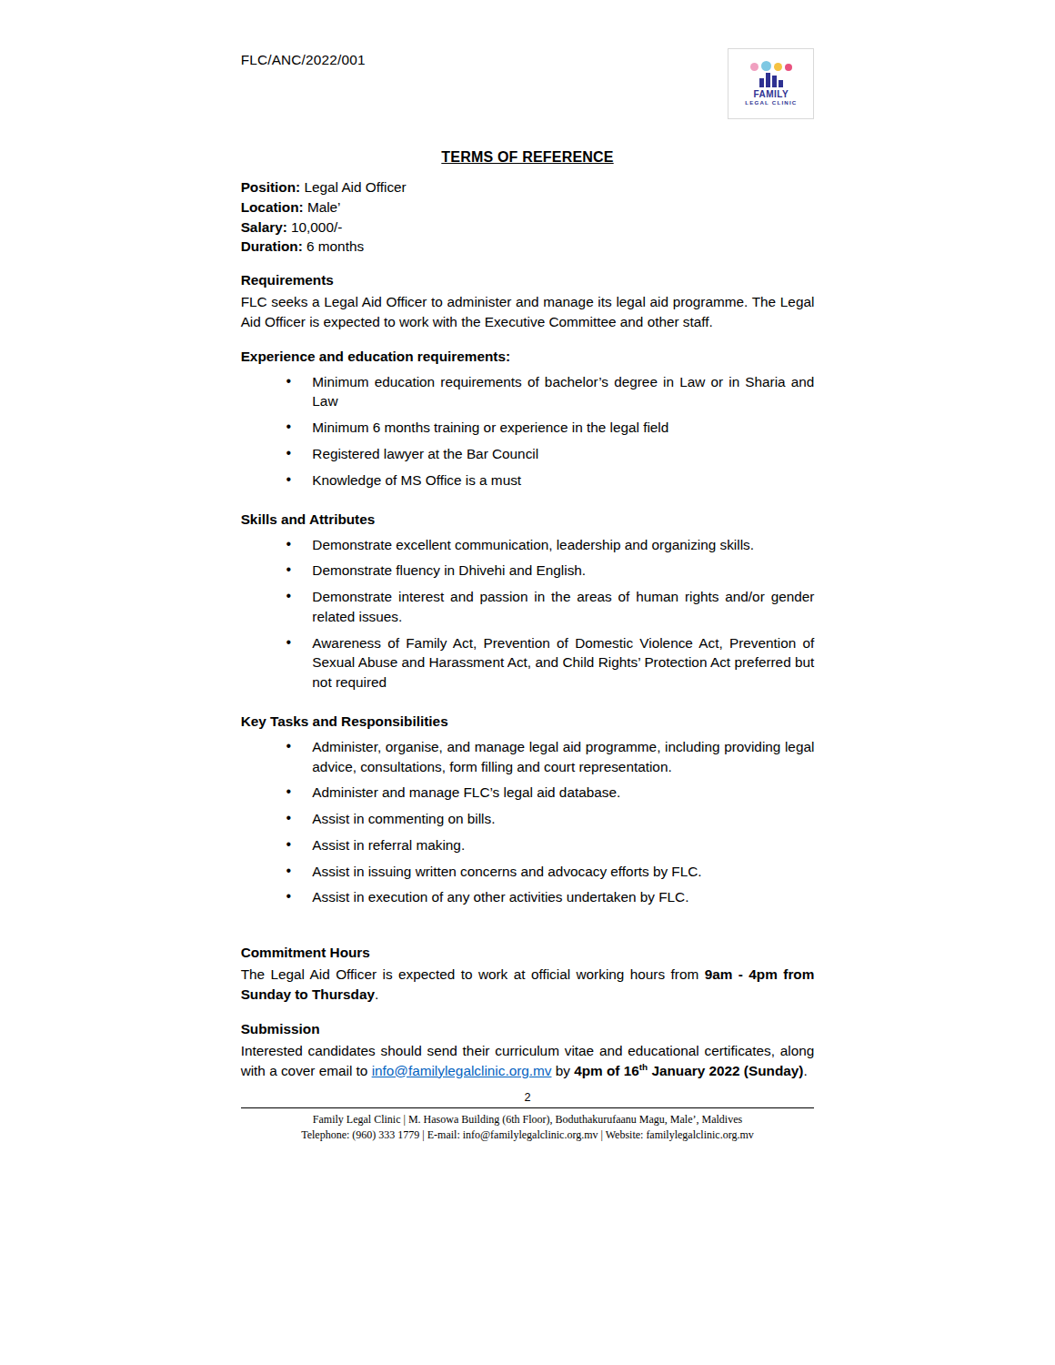FLC/ANC/2022/001
FAMILYLEGAL CLINIC
TERMS OF REFERENCE
Position: Legal Aid Officer
Location: Male’
Salary: 10,000/-
Duration: 6 months
Requirements
FLC seeks a Legal Aid Officer to administer and manage its legal aid programme. The Legal Aid Officer is expected to work with the Executive Committee and other staff.
Experience and education requirements:
Minimum education requirements of bachelor’s degree in Law or in Sharia and Law
Minimum 6 months training or experience in the legal field
Registered lawyer at the Bar Council
Knowledge of MS Office is a must
Skills and Attributes
Demonstrate excellent communication, leadership and organizing skills.
Demonstrate fluency in Dhivehi and English.
Demonstrate interest and passion in the areas of human rights and/or gender related issues.
Awareness of Family Act, Prevention of Domestic Violence Act, Prevention of Sexual Abuse and Harassment Act, and Child Rights’ Protection Act preferred but not required
Key Tasks and Responsibilities
Administer, organise, and manage legal aid programme, including providing legal advice, consultations, form filling and court representation.
Administer and manage FLC’s legal aid database.
Assist in commenting on bills.
Assist in referral making.
Assist in issuing written concerns and advocacy efforts by FLC.
Assist in execution of any other activities undertaken by FLC.
Commitment Hours
The Legal Aid Officer is expected to work at official working hours from 9am - 4pm from Sunday to Thursday.
Submission
Interested candidates should send their curriculum vitae and educational certificates, along with a cover email to info@familylegalclinic.org.mv by 4pm of 16th January 2022 (Sunday).
2
Family Legal Clinic | M. Hasowa Building (6th Floor), Boduthakurufaanu Magu, Male’, Maldives
Telephone: (960) 333 1779 | E-mail: info@familylegalclinic.org.mv | Website: familylegalclinic.org.mv